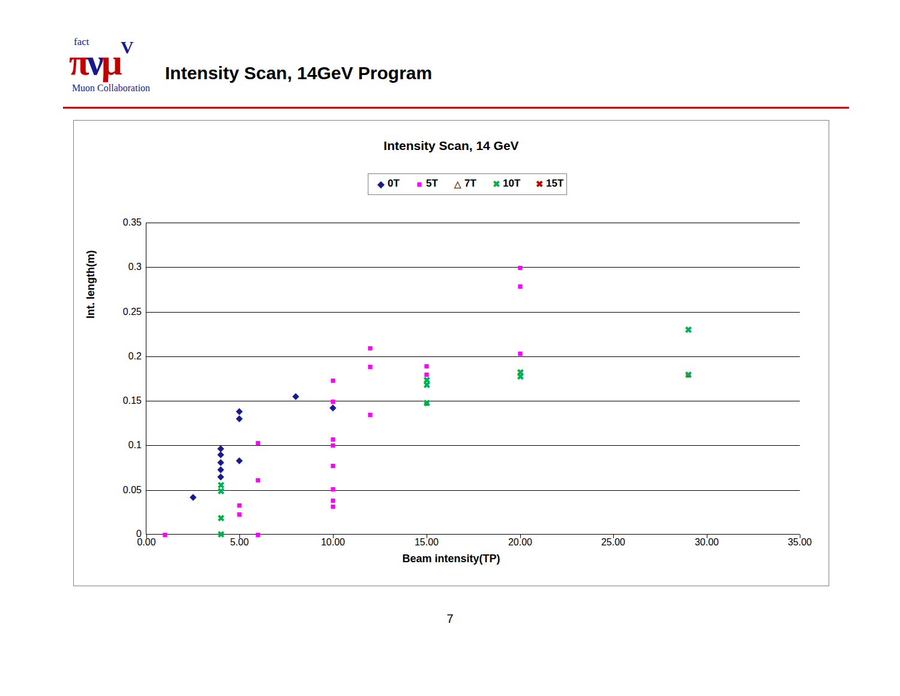fact
πνμ
V
Muon Collaboration
Intensity Scan, 14GeV Program
Intensity Scan, 14 GeV
◆0T ■5T △7T ✖10T ✖15T
Beam intensity(TP)
Int. length(m)
0.35
0.3
0.25
0.2
0.15
0.1
0.05
0
0.00
5.00
10.00
15.00
20.00
25.00
30.00
35.00
■ ■ ■ ■ ■ ■ ■ ■ ■ ■ ■ ■ ■ ■ ■ ■ ■ ■ ■ ■ ■ ■ ◆ ◆ ◆ ◆ ◆ ◆ ◆ ◆ ◆ ◆ ◆ ✖ ✖ ✖ ✖ ✖ ✖ ✖ ✖ ✖ ■ ✖ ■ ✖
7